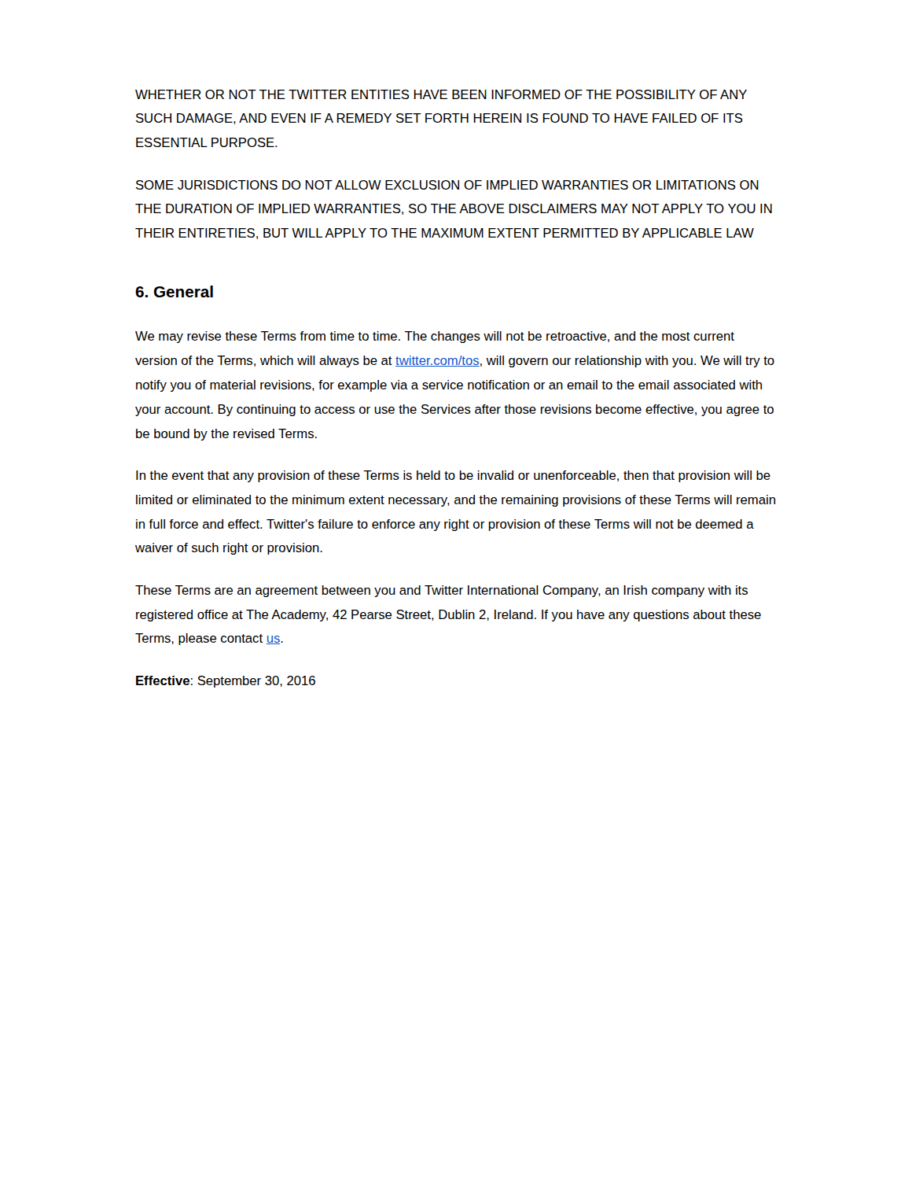Whether or not the Twitter entities have been informed of the possibility of any such damage, and even if a remedy set forth herein is found to have failed of its essential purpose.
Some jurisdictions do not allow exclusion of implied warranties or limitations on the duration of implied warranties, so the above disclaimers may not apply to you in their entireties, but will apply to the maximum extent permitted by applicable law
6. General
We may revise these Terms from time to time. The changes will not be retroactive, and the most current version of the Terms, which will always be at twitter.com/tos, will govern our relationship with you. We will try to notify you of material revisions, for example via a service notification or an email to the email associated with your account. By continuing to access or use the Services after those revisions become effective, you agree to be bound by the revised Terms.
In the event that any provision of these Terms is held to be invalid or unenforceable, then that provision will be limited or eliminated to the minimum extent necessary, and the remaining provisions of these Terms will remain in full force and effect. Twitter's failure to enforce any right or provision of these Terms will not be deemed a waiver of such right or provision.
These Terms are an agreement between you and Twitter International Company, an Irish company with its registered office at The Academy, 42 Pearse Street, Dublin 2, Ireland. If you have any questions about these Terms, please contact us.
Effective: September 30, 2016